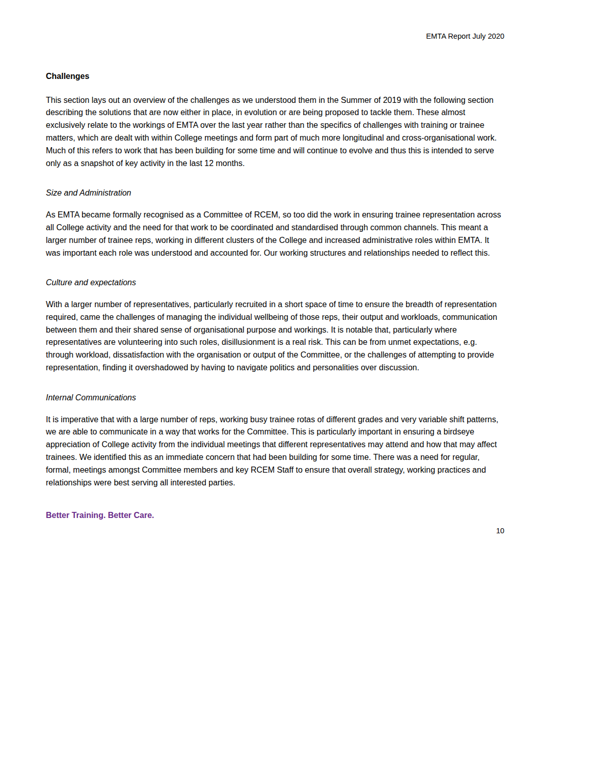EMTA Report July 2020
Challenges
This section lays out an overview of the challenges as we understood them in the Summer of 2019 with the following section describing the solutions that are now either in place, in evolution or are being proposed to tackle them. These almost exclusively relate to the workings of EMTA over the last year rather than the specifics of challenges with training or trainee matters, which are dealt with within College meetings and form part of much more longitudinal and cross-organisational work. Much of this refers to work that has been building for some time and will continue to evolve and thus this is intended to serve only as a snapshot of key activity in the last 12 months.
Size and Administration
As EMTA became formally recognised as a Committee of RCEM, so too did the work in ensuring trainee representation across all College activity and the need for that work to be coordinated and standardised through common channels. This meant a larger number of trainee reps, working in different clusters of the College and increased administrative roles within EMTA. It was important each role was understood and accounted for. Our working structures and relationships needed to reflect this.
Culture and expectations
With a larger number of representatives, particularly recruited in a short space of time to ensure the breadth of representation required, came the challenges of managing the individual wellbeing of those reps, their output and workloads, communication between them and their shared sense of organisational purpose and workings. It is notable that, particularly where representatives are volunteering into such roles, disillusionment is a real risk. This can be from unmet expectations, e.g. through workload, dissatisfaction with the organisation or output of the Committee, or the challenges of attempting to provide representation, finding it overshadowed by having to navigate politics and personalities over discussion.
Internal Communications
It is imperative that with a large number of reps, working busy trainee rotas of different grades and very variable shift patterns, we are able to communicate in a way that works for the Committee. This is particularly important in ensuring a birdseye appreciation of College activity from the individual meetings that different representatives may attend and how that may affect trainees. We identified this as an immediate concern that had been building for some time. There was a need for regular, formal, meetings amongst Committee members and key RCEM Staff to ensure that overall strategy, working practices and relationships were best serving all interested parties.
Better Training. Better Care.
10